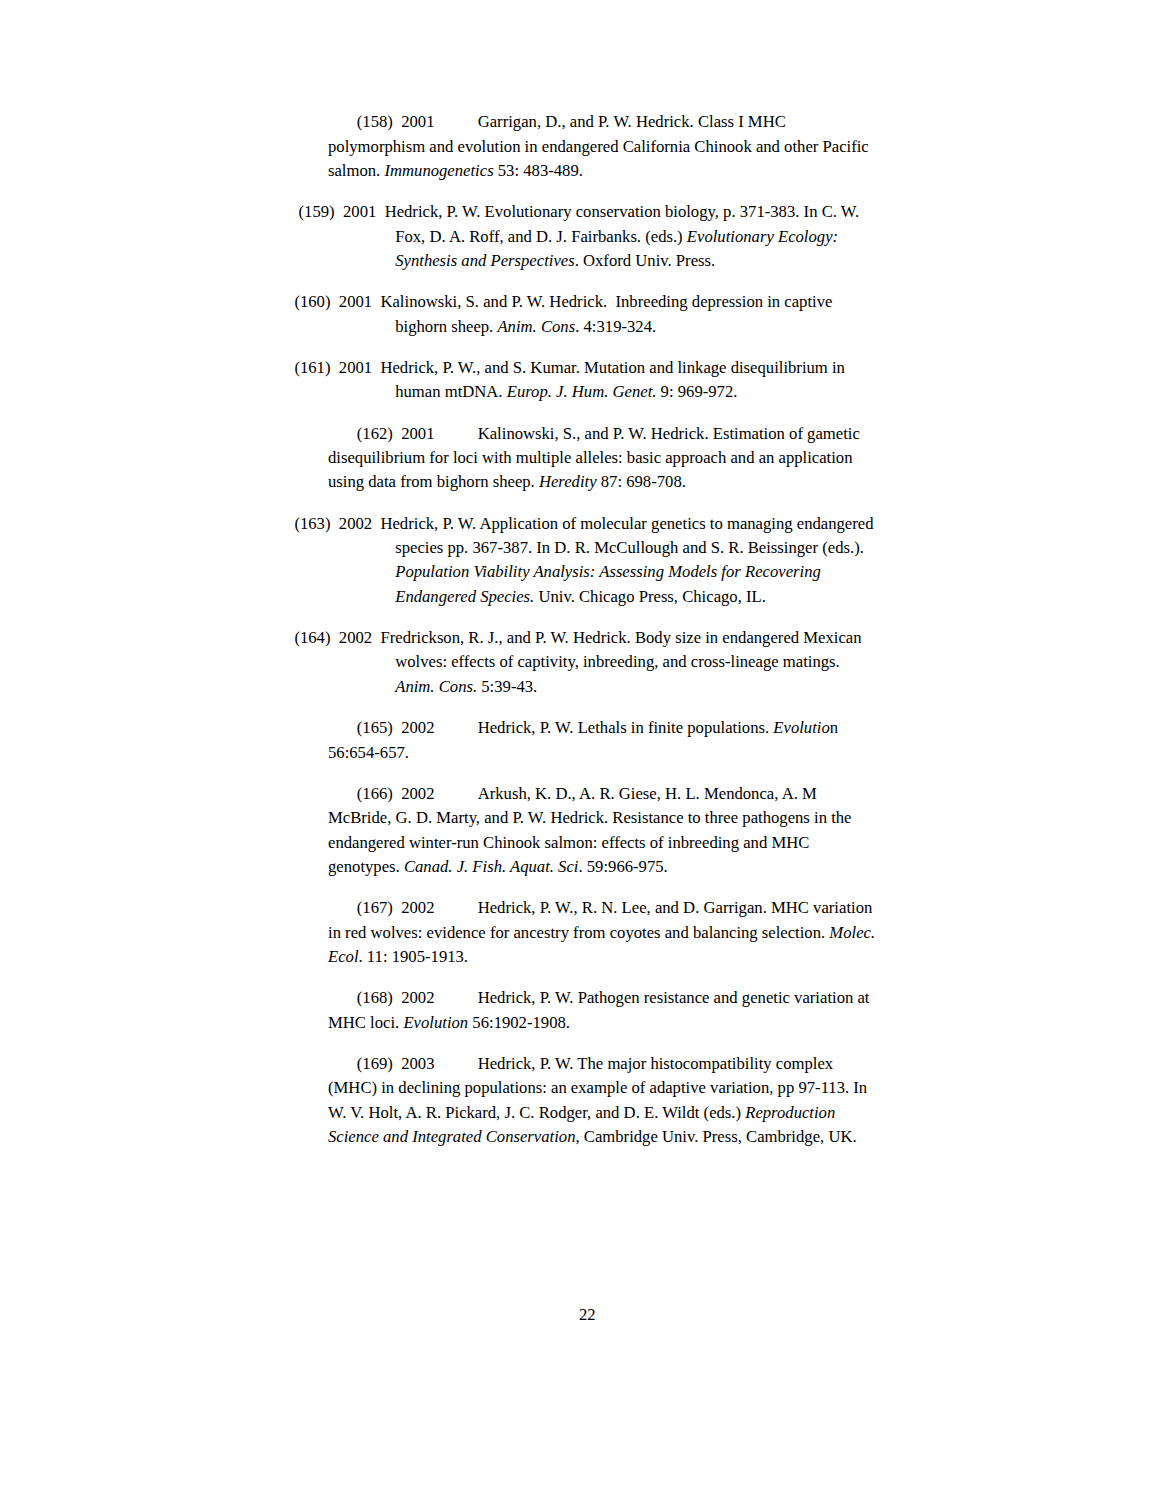(158) 2001 Garrigan, D., and P. W. Hedrick. Class I MHC polymorphism and evolution in endangered California Chinook and other Pacific salmon. Immunogenetics 53: 483-489.
(159) 2001 Hedrick, P. W. Evolutionary conservation biology, p. 371-383. In C. W. Fox, D. A. Roff, and D. J. Fairbanks. (eds.) Evolutionary Ecology: Synthesis and Perspectives. Oxford Univ. Press.
(160) 2001 Kalinowski, S. and P. W. Hedrick. Inbreeding depression in captive bighorn sheep. Anim. Cons. 4:319-324.
(161) 2001 Hedrick, P. W., and S. Kumar. Mutation and linkage disequilibrium in human mtDNA. Europ. J. Hum. Genet. 9: 969-972.
(162) 2001 Kalinowski, S., and P. W. Hedrick. Estimation of gametic disequilibrium for loci with multiple alleles: basic approach and an application using data from bighorn sheep. Heredity 87: 698-708.
(163) 2002 Hedrick, P. W. Application of molecular genetics to managing endangered species pp. 367-387. In D. R. McCullough and S. R. Beissinger (eds.). Population Viability Analysis: Assessing Models for Recovering Endangered Species. Univ. Chicago Press, Chicago, IL.
(164) 2002 Fredrickson, R. J., and P. W. Hedrick. Body size in endangered Mexican wolves: effects of captivity, inbreeding, and cross-lineage matings. Anim. Cons. 5:39-43.
(165) 2002 Hedrick, P. W. Lethals in finite populations. Evolution 56:654-657.
(166) 2002 Arkush, K. D., A. R. Giese, H. L. Mendonca, A. M McBride, G. D. Marty, and P. W. Hedrick. Resistance to three pathogens in the endangered winter-run Chinook salmon: effects of inbreeding and MHC genotypes. Canad. J. Fish. Aquat. Sci. 59:966-975.
(167) 2002 Hedrick, P. W., R. N. Lee, and D. Garrigan. MHC variation in red wolves: evidence for ancestry from coyotes and balancing selection. Molec. Ecol. 11: 1905-1913.
(168) 2002 Hedrick, P. W. Pathogen resistance and genetic variation at MHC loci. Evolution 56:1902-1908.
(169) 2003 Hedrick, P. W. The major histocompatibility complex (MHC) in declining populations: an example of adaptive variation, pp 97-113. In W. V. Holt, A. R. Pickard, J. C. Rodger, and D. E. Wildt (eds.) Reproduction Science and Integrated Conservation, Cambridge Univ. Press, Cambridge, UK.
22